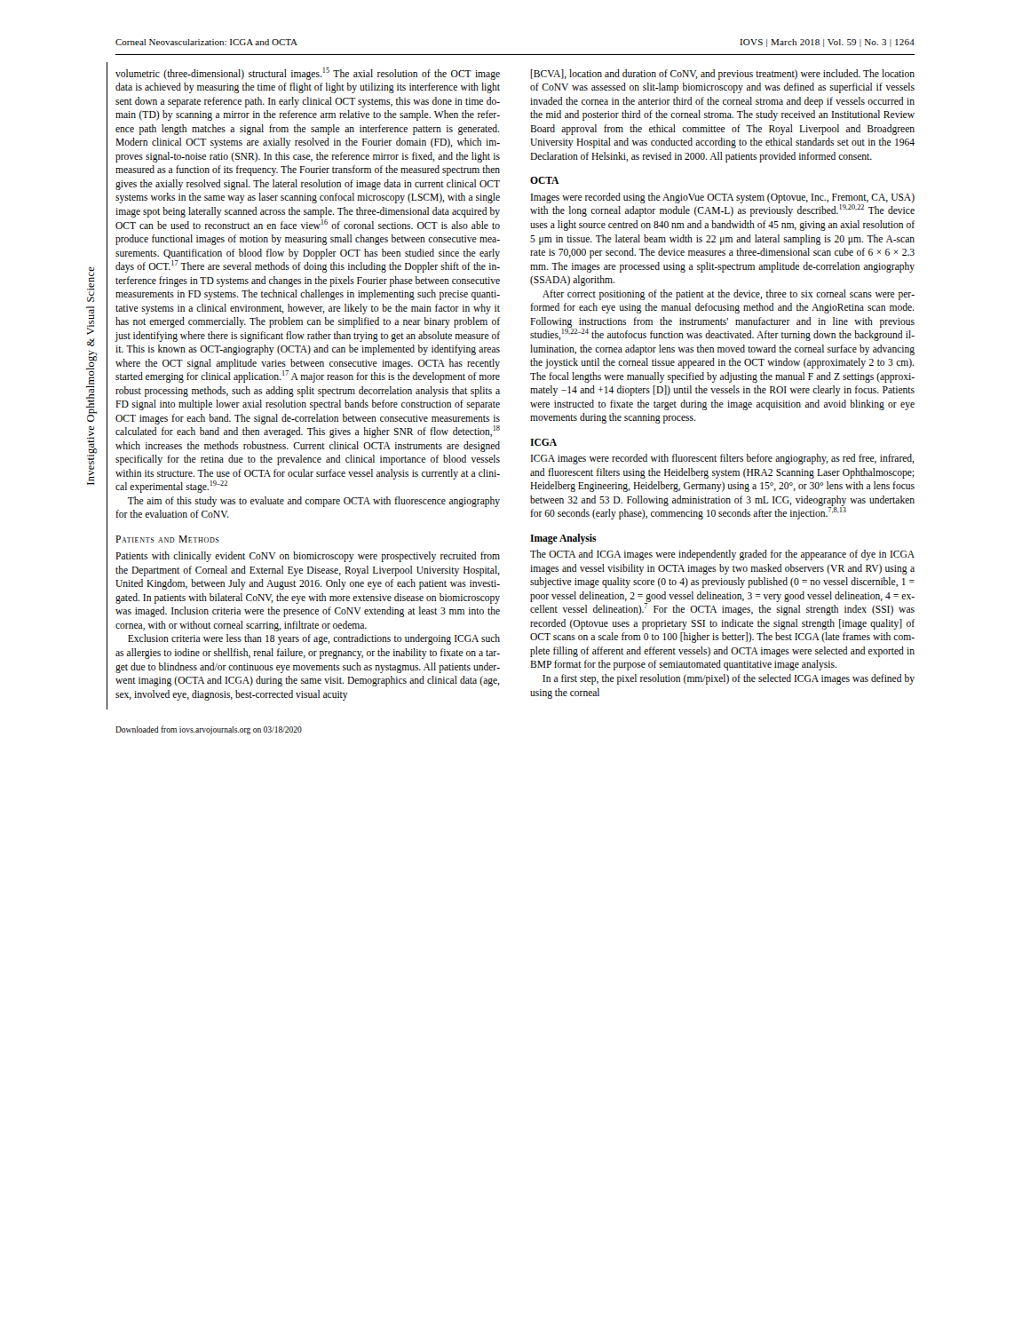Investigative Ophthalmology & Visual Science
Corneal Neovascularization: ICGA and OCTA
IOVS | March 2018 | Vol. 59 | No. 3 | 1264
volumetric (three-dimensional) structural images.15 The axial resolution of the OCT image data is achieved by measuring the time of flight of light by utilizing its interference with light sent down a separate reference path. In early clinical OCT systems, this was done in time domain (TD) by scanning a mirror in the reference arm relative to the sample. When the reference path length matches a signal from the sample an interference pattern is generated. Modern clinical OCT systems are axially resolved in the Fourier domain (FD), which improves signal-to-noise ratio (SNR). In this case, the reference mirror is fixed, and the light is measured as a function of its frequency. The Fourier transform of the measured spectrum then gives the axially resolved signal. The lateral resolution of image data in current clinical OCT systems works in the same way as laser scanning confocal microscopy (LSCM), with a single image spot being laterally scanned across the sample. The three-dimensional data acquired by OCT can be used to reconstruct an en face view16 of coronal sections. OCT is also able to produce functional images of motion by measuring small changes between consecutive measurements. Quantification of blood flow by Doppler OCT has been studied since the early days of OCT.17 There are several methods of doing this including the Doppler shift of the interference fringes in TD systems and changes in the pixels Fourier phase between consecutive measurements in FD systems. The technical challenges in implementing such precise quantitative systems in a clinical environment, however, are likely to be the main factor in why it has not emerged commercially. The problem can be simplified to a near binary problem of just identifying where there is significant flow rather than trying to get an absolute measure of it. This is known as OCT-angiography (OCTA) and can be implemented by identifying areas where the OCT signal amplitude varies between consecutive images. OCTA has recently started emerging for clinical application.17 A major reason for this is the development of more robust processing methods, such as adding split spectrum decorrelation analysis that splits a FD signal into multiple lower axial resolution spectral bands before construction of separate OCT images for each band. The signal de-correlation between consecutive measurements is calculated for each band and then averaged. This gives a higher SNR of flow detection,18 which increases the methods robustness. Current clinical OCTA instruments are designed specifically for the retina due to the prevalence and clinical importance of blood vessels within its structure. The use of OCTA for ocular surface vessel analysis is currently at a clinical experimental stage.19–22
The aim of this study was to evaluate and compare OCTA with fluorescence angiography for the evaluation of CoNV.
Patients and Methods
Patients with clinically evident CoNV on biomicroscopy were prospectively recruited from the Department of Corneal and External Eye Disease, Royal Liverpool University Hospital, United Kingdom, between July and August 2016. Only one eye of each patient was investigated. In patients with bilateral CoNV, the eye with more extensive disease on biomicroscopy was imaged. Inclusion criteria were the presence of CoNV extending at least 3 mm into the cornea, with or without corneal scarring, infiltrate or oedema.
Exclusion criteria were less than 18 years of age, contradictions to undergoing ICGA such as allergies to iodine or shellfish, renal failure, or pregnancy, or the inability to fixate on a target due to blindness and/or continuous eye movements such as nystagmus. All patients underwent imaging (OCTA and ICGA) during the same visit. Demographics and clinical data (age, sex, involved eye, diagnosis, best-corrected visual acuity
[BCVA], location and duration of CoNV, and previous treatment) were included. The location of CoNV was assessed on slit-lamp biomicroscopy and was defined as superficial if vessels invaded the cornea in the anterior third of the corneal stroma and deep if vessels occurred in the mid and posterior third of the corneal stroma. The study received an Institutional Review Board approval from the ethical committee of The Royal Liverpool and Broadgreen University Hospital and was conducted according to the ethical standards set out in the 1964 Declaration of Helsinki, as revised in 2000. All patients provided informed consent.
OCTA
Images were recorded using the AngioVue OCTA system (Optovue, Inc., Fremont, CA, USA) with the long corneal adaptor module (CAM-L) as previously described.19,20,22 The device uses a light source centred on 840 nm and a bandwidth of 45 nm, giving an axial resolution of 5 μm in tissue. The lateral beam width is 22 μm and lateral sampling is 20 μm. The A-scan rate is 70,000 per second. The device measures a three-dimensional scan cube of 6 × 6 × 2.3 mm. The images are processed using a split-spectrum amplitude de-correlation angiography (SSADA) algorithm.
After correct positioning of the patient at the device, three to six corneal scans were performed for each eye using the manual defocusing method and the AngioRetina scan mode. Following instructions from the instruments' manufacturer and in line with previous studies,19,22–24 the autofocus function was deactivated. After turning down the background illumination, the cornea adaptor lens was then moved toward the corneal surface by advancing the joystick until the corneal tissue appeared in the OCT window (approximately 2 to 3 cm). The focal lengths were manually specified by adjusting the manual F and Z settings (approximately −14 and +14 diopters [D]) until the vessels in the ROI were clearly in focus. Patients were instructed to fixate the target during the image acquisition and avoid blinking or eye movements during the scanning process.
ICGA
ICGA images were recorded with fluorescent filters before angiography, as red free, infrared, and fluorescent filters using the Heidelberg system (HRA2 Scanning Laser Ophthalmoscope; Heidelberg Engineering, Heidelberg, Germany) using a 15°, 20°, or 30° lens with a lens focus between 32 and 53 D. Following administration of 3 mL ICG, videography was undertaken for 60 seconds (early phase), commencing 10 seconds after the injection.7,8,13
Image Analysis
The OCTA and ICGA images were independently graded for the appearance of dye in ICGA images and vessel visibility in OCTA images by two masked observers (VR and RV) using a subjective image quality score (0 to 4) as previously published (0 = no vessel discernible, 1 = poor vessel delineation, 2 = good vessel delineation, 3 = very good vessel delineation, 4 = excellent vessel delineation).7 For the OCTA images, the signal strength index (SSI) was recorded (Optovue uses a proprietary SSI to indicate the signal strength [image quality] of OCT scans on a scale from 0 to 100 [higher is better]). The best ICGA (late frames with complete filling of afferent and efferent vessels) and OCTA images were selected and exported in BMP format for the purpose of semiautomated quantitative image analysis.
In a first step, the pixel resolution (mm/pixel) of the selected ICGA images was defined by using the corneal
Downloaded from iovs.arvojournals.org on 03/18/2020